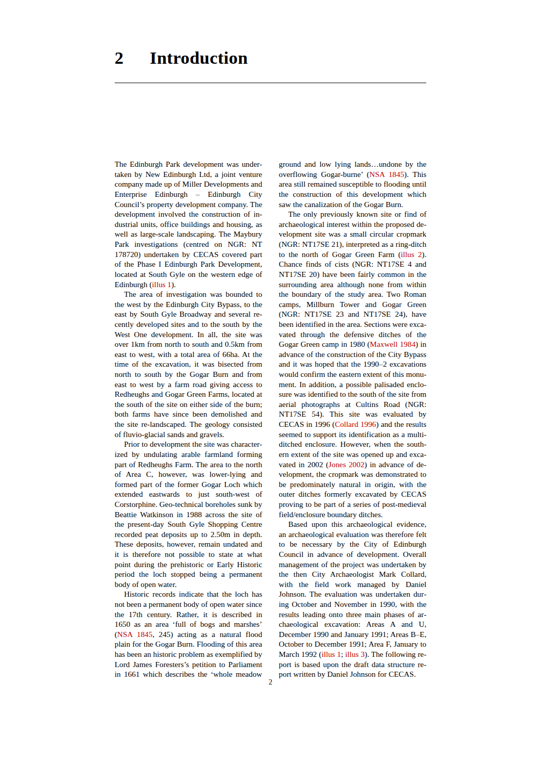2 Introduction
The Edinburgh Park development was undertaken by New Edinburgh Ltd, a joint venture company made up of Miller Developments and Enterprise Edinburgh – Edinburgh City Council’s property development company. The development involved the construction of industrial units, office buildings and housing, as well as large-scale landscaping. The Maybury Park investigations (centred on NGR: NT 178720) undertaken by CECAS covered part of the Phase I Edinburgh Park Development, located at South Gyle on the western edge of Edinburgh (illus 1).
The area of investigation was bounded to the west by the Edinburgh City Bypass, to the east by South Gyle Broadway and several recently developed sites and to the south by the West One development. In all, the site was over 1km from north to south and 0.5km from east to west, with a total area of 66ha. At the time of the excavation, it was bisected from north to south by the Gogar Burn and from east to west by a farm road giving access to Redheughs and Gogar Green Farms, located at the south of the site on either side of the burn; both farms have since been demolished and the site re-landscaped. The geology consisted of fluvio-glacial sands and gravels.
Prior to development the site was characterized by undulating arable farmland forming part of Redheughs Farm. The area to the north of Area C, however, was lower-lying and formed part of the former Gogar Loch which extended eastwards to just south-west of Corstorphine. Geo-technical boreholes sunk by Beattie Watkinson in 1988 across the site of the present-day South Gyle Shopping Centre recorded peat deposits up to 2.50m in depth. These deposits, however, remain undated and it is therefore not possible to state at what point during the prehistoric or Early Historic period the loch stopped being a permanent body of open water.
Historic records indicate that the loch has not been a permanent body of open water since the 17th century. Rather, it is described in 1650 as an area ‘full of bogs and marshes’ (NSA 1845, 245) acting as a natural flood plain for the Gogar Burn. Flooding of this area has been an historic problem as exemplified by Lord James Foresters’s petition to Parliament in 1661 which describes the ‘whole meadow ground and low lying lands…undone by the overflowing Gogar-burne’ (NSA 1845). This area still remained susceptible to flooding until the construction of this development which saw the canalization of the Gogar Burn.
The only previously known site or find of archaeological interest within the proposed development site was a small circular cropmark (NGR: NT17SE 21), interpreted as a ring-ditch to the north of Gogar Green Farm (illus 2). Chance finds of cists (NGR: NT17SE 4 and NT17SE 20) have been fairly common in the surrounding area although none from within the boundary of the study area. Two Roman camps, Millburn Tower and Gogar Green (NGR: NT17SE 23 and NT17SE 24), have been identified in the area. Sections were excavated through the defensive ditches of the Gogar Green camp in 1980 (Maxwell 1984) in advance of the construction of the City Bypass and it was hoped that the 1990–2 excavations would confirm the eastern extent of this monument. In addition, a possible palisaded enclosure was identified to the south of the site from aerial photographs at Cultins Road (NGR: NT17SE 54). This site was evaluated by CECAS in 1996 (Collard 1996) and the results seemed to support its identification as a multi-ditched enclosure. However, when the southern extent of the site was opened up and excavated in 2002 (Jones 2002) in advance of development, the cropmark was demonstrated to be predominately natural in origin, with the outer ditches formerly excavated by CECAS proving to be part of a series of post-medieval field/enclosure boundary ditches.
Based upon this archaeological evidence, an archaeological evaluation was therefore felt to be necessary by the City of Edinburgh Council in advance of development. Overall management of the project was undertaken by the then City Archaeologist Mark Collard, with the field work managed by Daniel Johnson. The evaluation was undertaken during October and November in 1990, with the results leading onto three main phases of archaeological excavation: Areas A and U, December 1990 and January 1991; Areas B–E, October to December 1991; Area F, January to March 1992 (illus 1; illus 3). The following report is based upon the draft data structure report written by Daniel Johnson for CECAS.
2